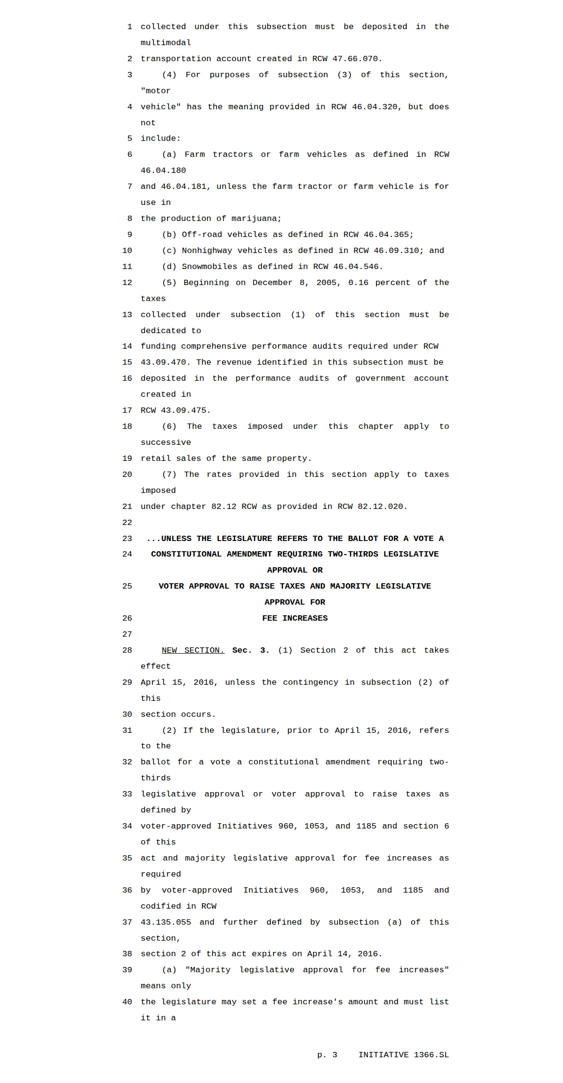collected under this subsection must be deposited in the multimodal
transportation account created in RCW 47.66.070.
(4) For purposes of subsection (3) of this section, "motor
vehicle" has the meaning provided in RCW 46.04.320, but does not
include:
(a) Farm tractors or farm vehicles as defined in RCW 46.04.180
and 46.04.181, unless the farm tractor or farm vehicle is for use in
the production of marijuana;
(b) Off-road vehicles as defined in RCW 46.04.365;
(c) Nonhighway vehicles as defined in RCW 46.09.310; and
(d) Snowmobiles as defined in RCW 46.04.546.
(5) Beginning on December 8, 2005, 0.16 percent of the taxes
collected under subsection (1) of this section must be dedicated to
funding comprehensive performance audits required under RCW
43.09.470. The revenue identified in this subsection must be
deposited in the performance audits of government account created in
RCW 43.09.475.
(6) The taxes imposed under this chapter apply to successive
retail sales of the same property.
(7) The rates provided in this section apply to taxes imposed
under chapter 82.12 RCW as provided in RCW 82.12.020.
...UNLESS THE LEGISLATURE REFERS TO THE BALLOT FOR A VOTE A
CONSTITUTIONAL AMENDMENT REQUIRING TWO-THIRDS LEGISLATIVE APPROVAL OR
VOTER APPROVAL TO RAISE TAXES AND MAJORITY LEGISLATIVE APPROVAL FOR
FEE INCREASES
NEW SECTION. Sec. 3. (1) Section 2 of this act takes effect
April 15, 2016, unless the contingency in subsection (2) of this
section occurs.
(2) If the legislature, prior to April 15, 2016, refers to the
ballot for a vote a constitutional amendment requiring two-thirds
legislative approval or voter approval to raise taxes as defined by
voter-approved Initiatives 960, 1053, and 1185 and section 6 of this
act and majority legislative approval for fee increases as required
by voter-approved Initiatives 960, 1053, and 1185 and codified in RCW
43.135.055 and further defined by subsection (a) of this section,
section 2 of this act expires on April 14, 2016.
(a) "Majority legislative approval for fee increases" means only
the legislature may set a fee increase's amount and must list it in a
p. 3 INITIATIVE 1366.SL